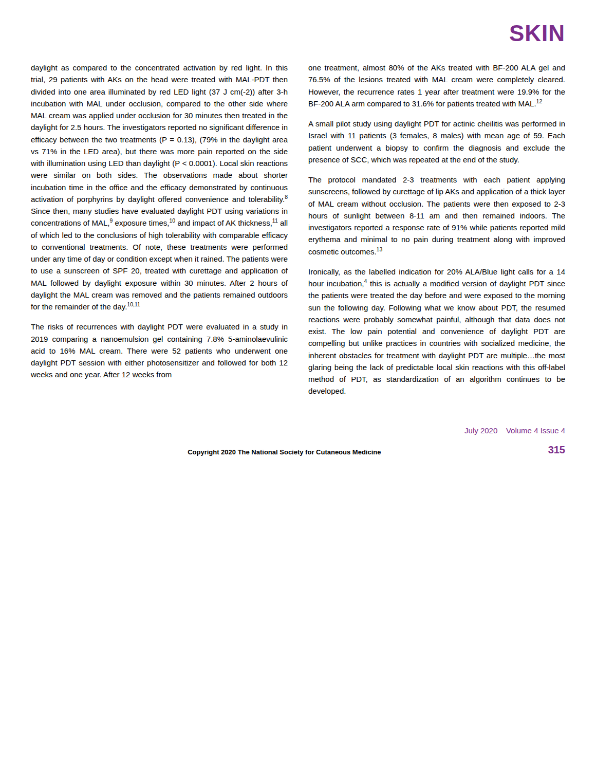SKIN
daylight as compared to the concentrated activation by red light. In this trial, 29 patients with AKs on the head were treated with MAL-PDT then divided into one area illuminated by red LED light (37 J cm(-2)) after 3-h incubation with MAL under occlusion, compared to the other side where MAL cream was applied under occlusion for 30 minutes then treated in the daylight for 2.5 hours. The investigators reported no significant difference in efficacy between the two treatments (P = 0.13), (79% in the daylight area vs 71% in the LED area), but there was more pain reported on the side with illumination using LED than daylight (P < 0.0001). Local skin reactions were similar on both sides. The observations made about shorter incubation time in the office and the efficacy demonstrated by continuous activation of porphyrins by daylight offered convenience and tolerability.8 Since then, many studies have evaluated daylight PDT using variations in concentrations of MAL,9 exposure times,10 and impact of AK thickness,11 all of which led to the conclusions of high tolerability with comparable efficacy to conventional treatments. Of note, these treatments were performed under any time of day or condition except when it rained. The patients were to use a sunscreen of SPF 20, treated with curettage and application of MAL followed by daylight exposure within 30 minutes. After 2 hours of daylight the MAL cream was removed and the patients remained outdoors for the remainder of the day.10,11
The risks of recurrences with daylight PDT were evaluated in a study in 2019 comparing a nanoemulsion gel containing 7.8% 5-aminolaevulinic acid to 16% MAL cream. There were 52 patients who underwent one daylight PDT session with either photosensitizer and followed for both 12 weeks and one year. After 12 weeks from
one treatment, almost 80% of the AKs treated with BF-200 ALA gel and 76.5% of the lesions treated with MAL cream were completely cleared. However, the recurrence rates 1 year after treatment were 19.9% for the BF-200 ALA arm compared to 31.6% for patients treated with MAL.12
A small pilot study using daylight PDT for actinic cheilitis was performed in Israel with 11 patients (3 females, 8 males) with mean age of 59. Each patient underwent a biopsy to confirm the diagnosis and exclude the presence of SCC, which was repeated at the end of the study.
The protocol mandated 2-3 treatments with each patient applying sunscreens, followed by curettage of lip AKs and application of a thick layer of MAL cream without occlusion. The patients were then exposed to 2-3 hours of sunlight between 8-11 am and then remained indoors. The investigators reported a response rate of 91% while patients reported mild erythema and minimal to no pain during treatment along with improved cosmetic outcomes.13
Ironically, as the labelled indication for 20% ALA/Blue light calls for a 14 hour incubation,4 this is actually a modified version of daylight PDT since the patients were treated the day before and were exposed to the morning sun the following day. Following what we know about PDT, the resumed reactions were probably somewhat painful, although that data does not exist. The low pain potential and convenience of daylight PDT are compelling but unlike practices in countries with socialized medicine, the inherent obstacles for treatment with daylight PDT are multiple…the most glaring being the lack of predictable local skin reactions with this off-label method of PDT, as standardization of an algorithm continues to be developed.
July 2020 Volume 4 Issue 4
Copyright 2020 The National Society for Cutaneous Medicine
315